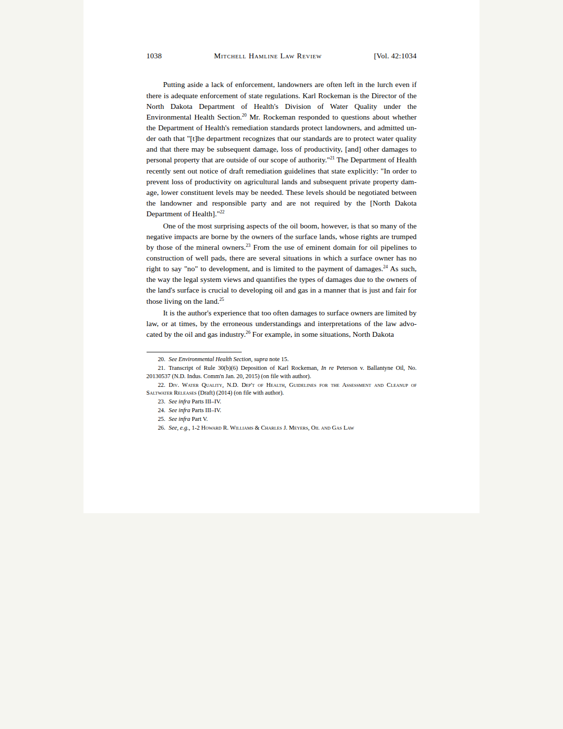1038 Mitchell Hamline Law Review [Vol. 42:1034
Putting aside a lack of enforcement, landowners are often left in the lurch even if there is adequate enforcement of state regulations. Karl Rockeman is the Director of the North Dakota Department of Health's Division of Water Quality under the Environmental Health Section.20 Mr. Rockeman responded to questions about whether the Department of Health's remediation standards protect landowners, and admitted under oath that "[t]he department recognizes that our standards are to protect water quality and that there may be subsequent damage, loss of productivity, [and] other damages to personal property that are outside of our scope of authority."21 The Department of Health recently sent out notice of draft remediation guidelines that state explicitly: "In order to prevent loss of productivity on agricultural lands and subsequent private property damage, lower constituent levels may be needed. These levels should be negotiated between the landowner and responsible party and are not required by the [North Dakota Department of Health]."22
One of the most surprising aspects of the oil boom, however, is that so many of the negative impacts are borne by the owners of the surface lands, whose rights are trumped by those of the mineral owners.23 From the use of eminent domain for oil pipelines to construction of well pads, there are several situations in which a surface owner has no right to say "no" to development, and is limited to the payment of damages.24 As such, the way the legal system views and quantifies the types of damages due to the owners of the land's surface is crucial to developing oil and gas in a manner that is just and fair for those living on the land.25
It is the author's experience that too often damages to surface owners are limited by law, or at times, by the erroneous understandings and interpretations of the law advocated by the oil and gas industry.26 For example, in some situations, North Dakota
20. See Environmental Health Section, supra note 15.
21. Transcript of Rule 30(b)(6) Deposition of Karl Rockeman, In re Peterson v. Ballantyne Oil, No. 20130537 (N.D. Indus. Comm'n Jan. 20, 2015) (on file with author).
22. Div. Water Quality, N.D. Dep't of Health, Guidelines for the Assessment and Cleanup of Saltwater Releases (Draft) (2014) (on file with author).
23. See infra Parts III–IV.
24. See infra Parts III–IV.
25. See infra Part V.
26. See, e.g., 1-2 Howard R. Williams & Charles J. Meyers, Oil and Gas Law